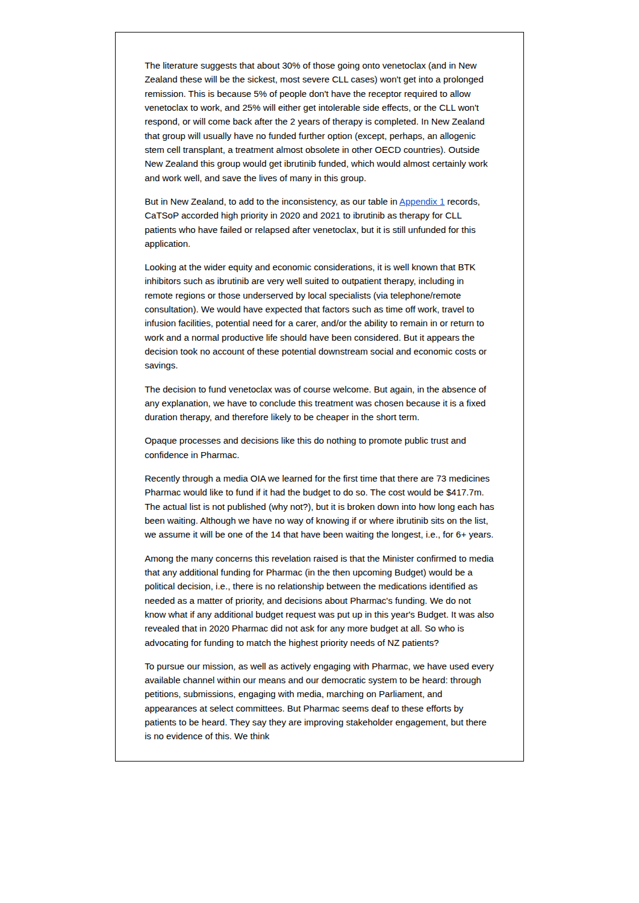The literature suggests that about 30% of those going onto venetoclax (and in New Zealand these will be the sickest, most severe CLL cases) won't get into a prolonged remission. This is because 5% of people don't have the receptor required to allow venetoclax to work, and 25% will either get intolerable side effects, or the CLL won't respond, or will come back after the 2 years of therapy is completed. In New Zealand that group will usually have no funded further option (except, perhaps, an allogenic stem cell transplant, a treatment almost obsolete in other OECD countries). Outside New Zealand this group would get ibrutinib funded, which would almost certainly work and work well, and save the lives of many in this group.
But in New Zealand, to add to the inconsistency, as our table in Appendix 1 records, CaTSoP accorded high priority in 2020 and 2021 to ibrutinib as therapy for CLL patients who have failed or relapsed after venetoclax, but it is still unfunded for this application.
Looking at the wider equity and economic considerations, it is well known that BTK inhibitors such as ibrutinib are very well suited to outpatient therapy, including in remote regions or those underserved by local specialists (via telephone/remote consultation). We would have expected that factors such as time off work, travel to infusion facilities, potential need for a carer, and/or the ability to remain in or return to work and a normal productive life should have been considered. But it appears the decision took no account of these potential downstream social and economic costs or savings.
The decision to fund venetoclax was of course welcome. But again, in the absence of any explanation, we have to conclude this treatment was chosen because it is a fixed duration therapy, and therefore likely to be cheaper in the short term.
Opaque processes and decisions like this do nothing to promote public trust and confidence in Pharmac.
Recently through a media OIA we learned for the first time that there are 73 medicines Pharmac would like to fund if it had the budget to do so. The cost would be $417.7m. The actual list is not published (why not?), but it is broken down into how long each has been waiting. Although we have no way of knowing if or where ibrutinib sits on the list, we assume it will be one of the 14 that have been waiting the longest, i.e., for 6+ years.
Among the many concerns this revelation raised is that the Minister confirmed to media that any additional funding for Pharmac (in the then upcoming Budget) would be a political decision, i.e., there is no relationship between the medications identified as needed as a matter of priority, and decisions about Pharmac's funding. We do not know what if any additional budget request was put up in this year's Budget. It was also revealed that in 2020 Pharmac did not ask for any more budget at all. So who is advocating for funding to match the highest priority needs of NZ patients?
To pursue our mission, as well as actively engaging with Pharmac, we have used every available channel within our means and our democratic system to be heard: through petitions, submissions, engaging with media, marching on Parliament, and appearances at select committees. But Pharmac seems deaf to these efforts by patients to be heard. They say they are improving stakeholder engagement, but there is no evidence of this. We think